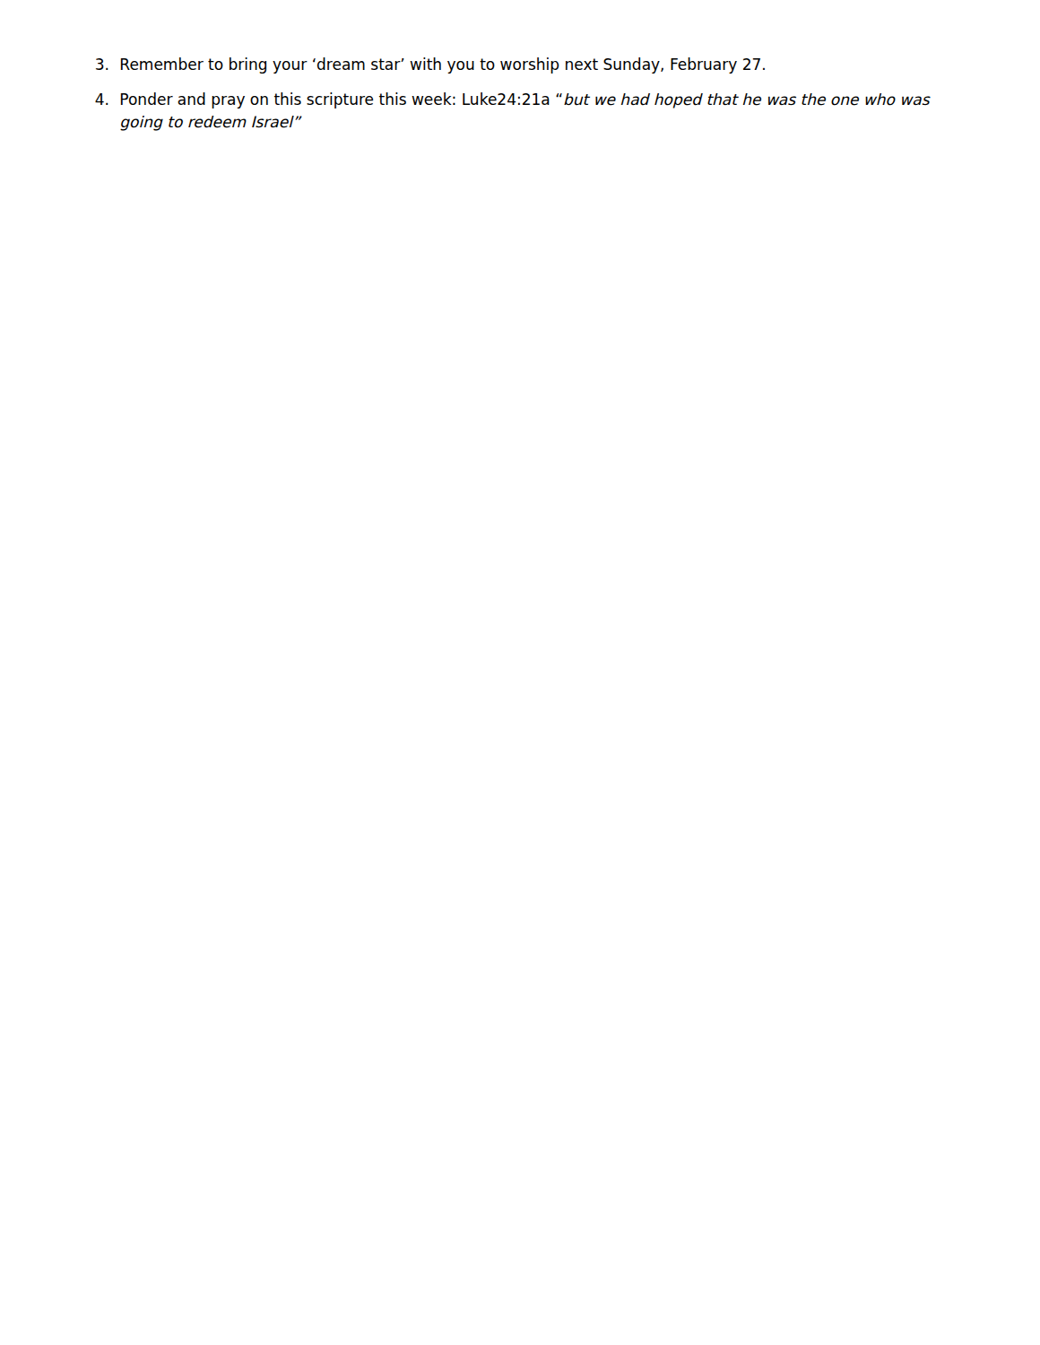Remember to bring your ‘dream star’ with you to worship next Sunday, February 27.
Ponder and pray on this scripture this week: Luke24:21a “but we had hoped that he was the one who was going to redeem Israel”